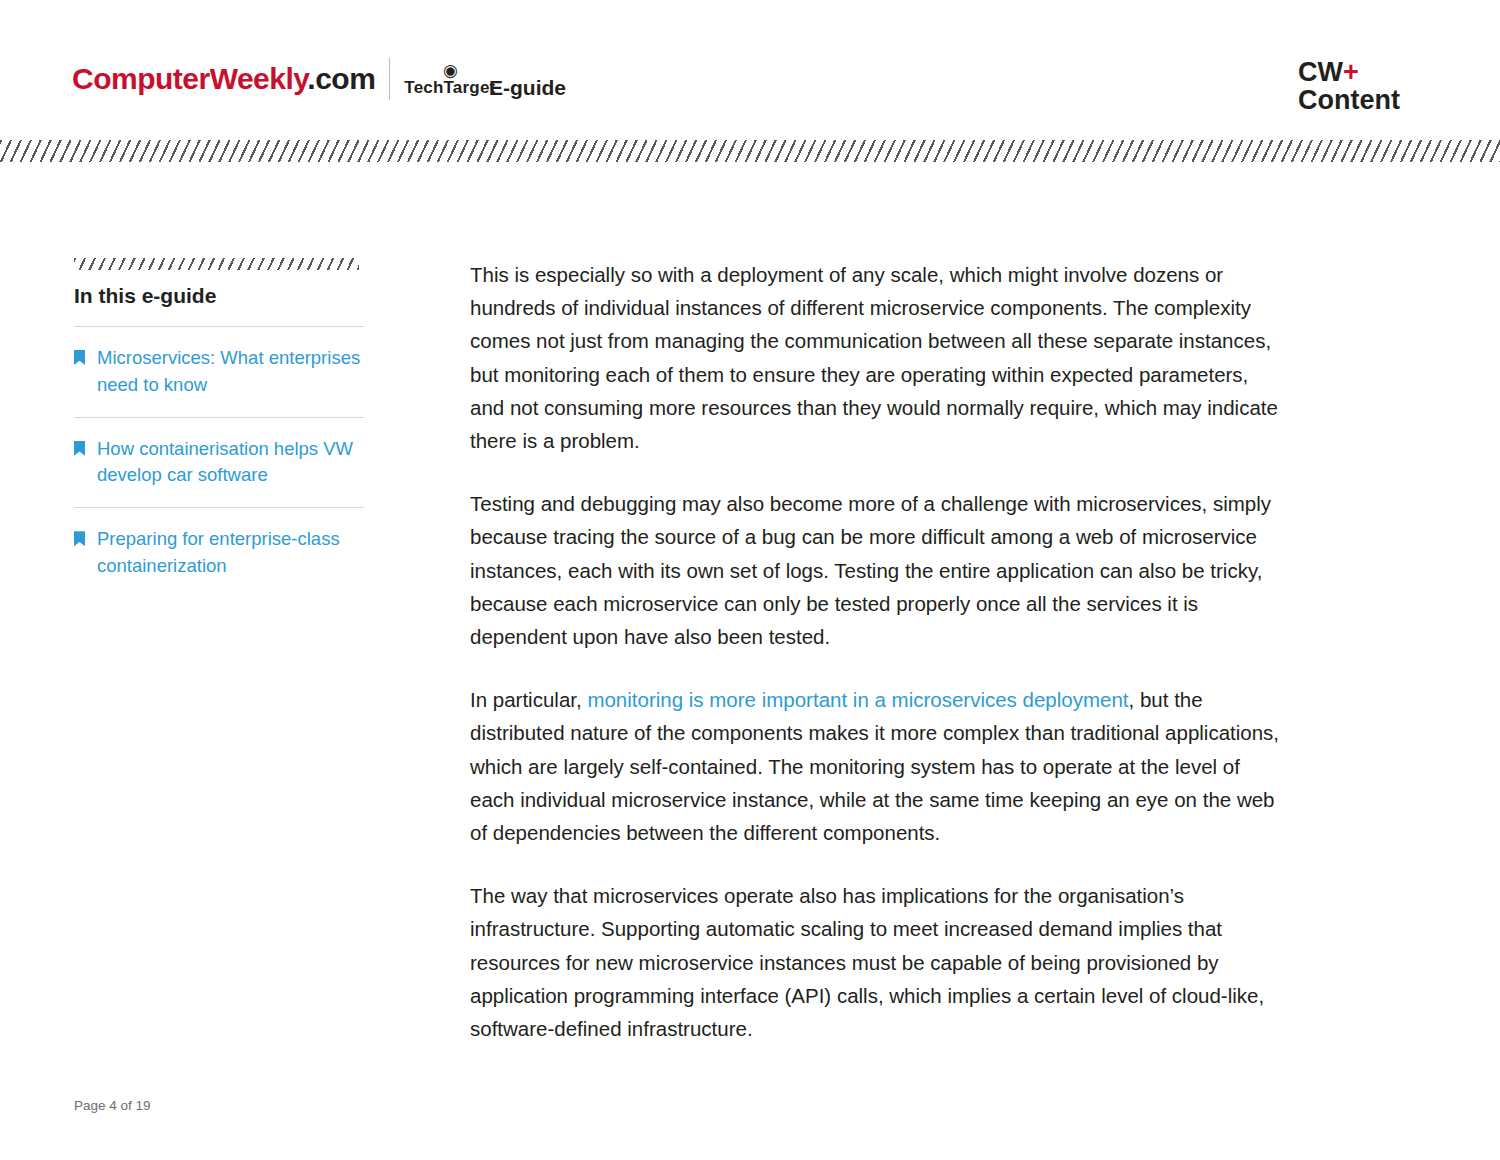ComputerWeekly.com
◉ TechTarget
E-guide
CW+
Content
In this e-guide
Microservices: What enterprises need to know
How containerisation helps VW develop car software
Preparing for enterprise-class containerization
This is especially so with a deployment of any scale, which might involve dozens or hundreds of individual instances of different microservice components. The complexity comes not just from managing the communication between all these separate instances, but monitoring each of them to ensure they are operating within expected parameters, and not consuming more resources than they would normally require, which may indicate there is a problem.
Testing and debugging may also become more of a challenge with microservices, simply because tracing the source of a bug can be more difficult among a web of microservice instances, each with its own set of logs. Testing the entire application can also be tricky, because each microservice can only be tested properly once all the services it is dependent upon have also been tested.
In particular, monitoring is more important in a microservices deployment, but the distributed nature of the components makes it more complex than traditional applications, which are largely self-contained. The monitoring system has to operate at the level of each individual microservice instance, while at the same time keeping an eye on the web of dependencies between the different components.
The way that microservices operate also has implications for the organisation’s infrastructure. Supporting automatic scaling to meet increased demand implies that resources for new microservice instances must be capable of being provisioned by application programming interface (API) calls, which implies a certain level of cloud-like, software-defined infrastructure.
Page 4 of 19